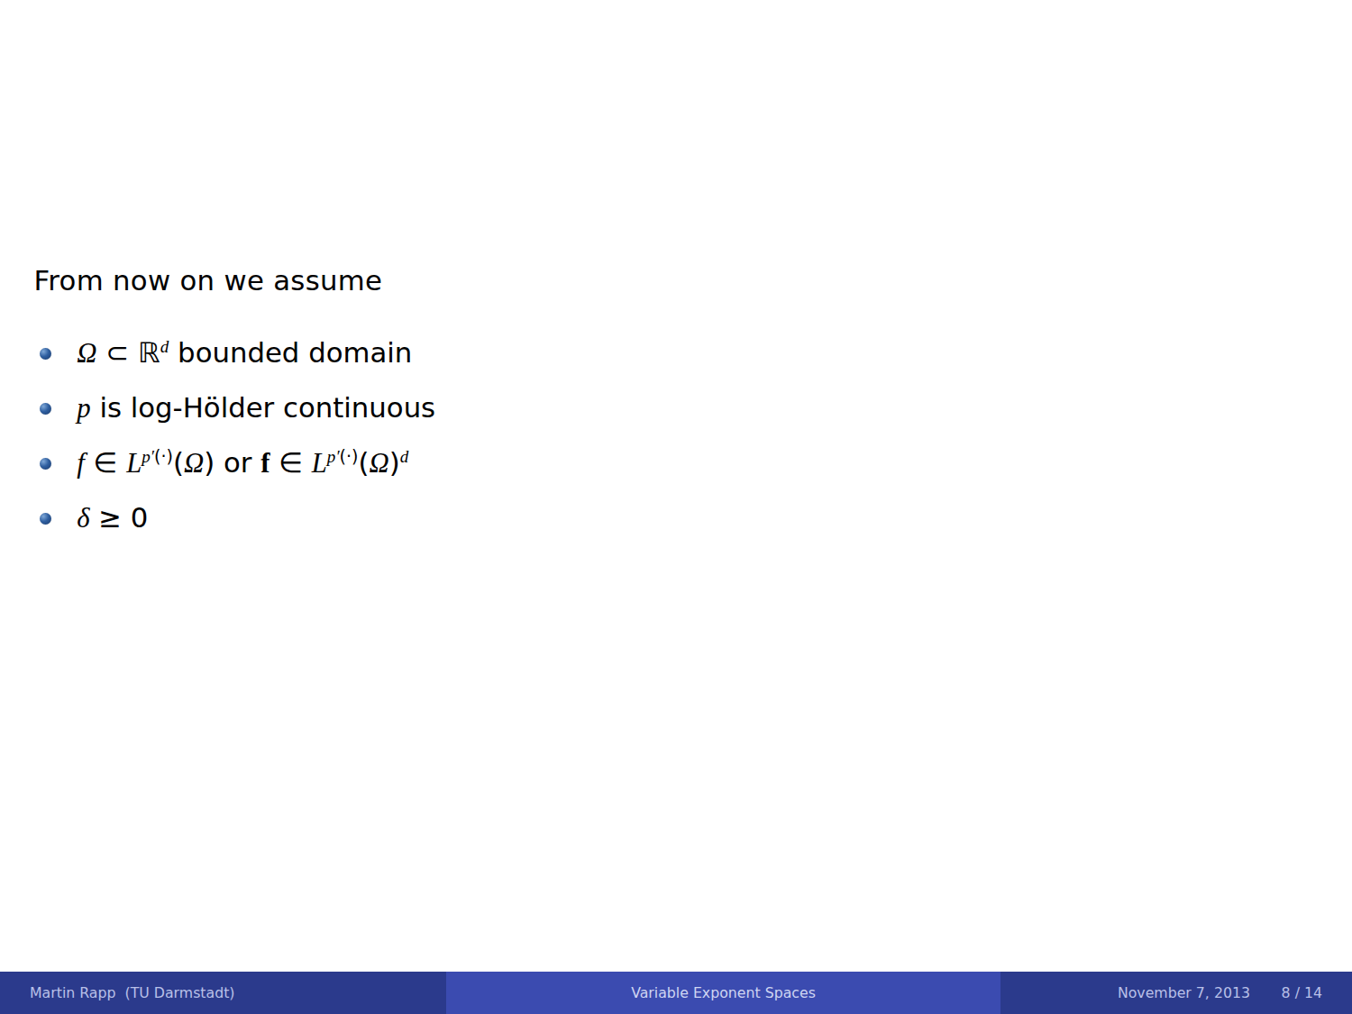From now on we assume
Ω ⊂ ℝd bounded domain
p is log-Hölder continuous
f ∈ Lp′(·)(Ω) or f ∈ Lp′(·)(Ω)d
δ ≥ 0
Martin Rapp (TU Darmstadt)
Variable Exponent Spaces
November 7, 20138 / 14